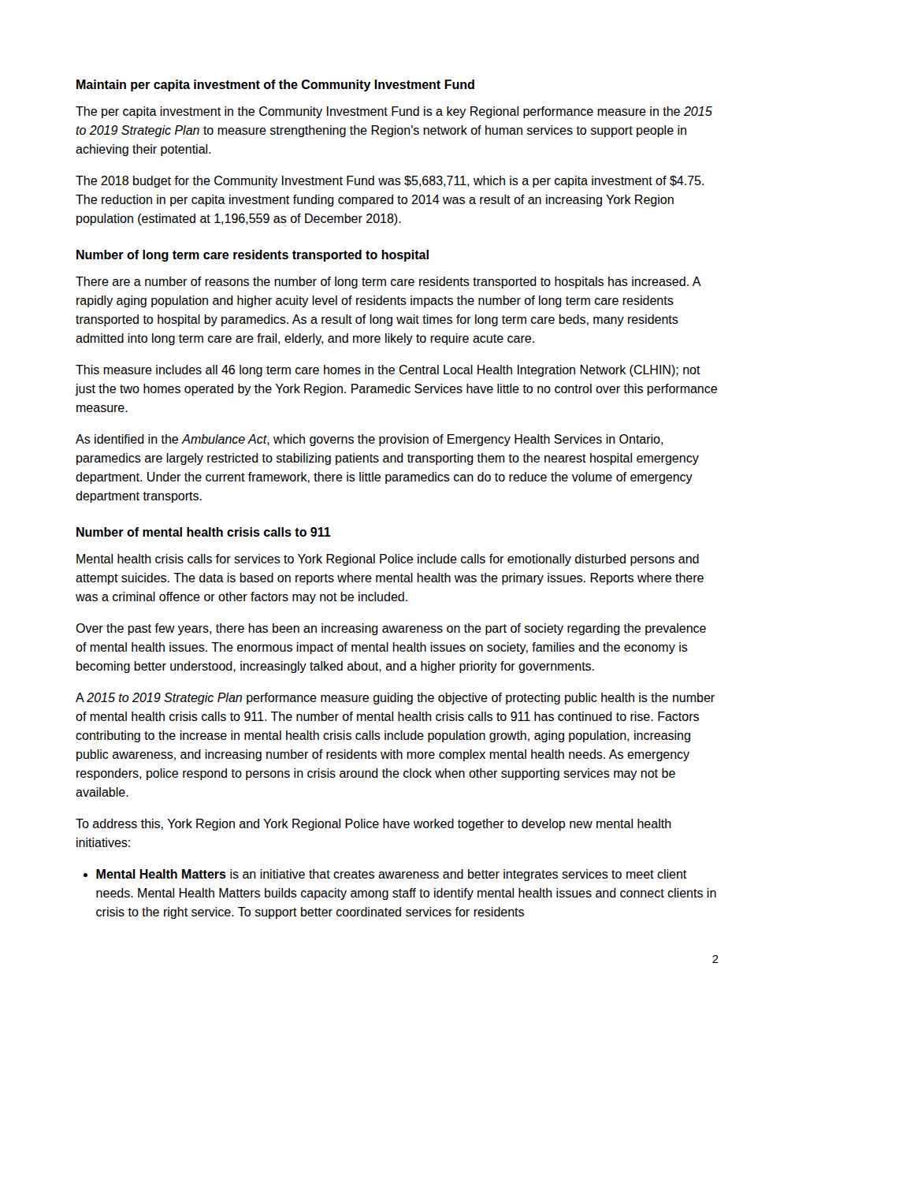Maintain per capita investment of the Community Investment Fund
The per capita investment in the Community Investment Fund is a key Regional performance measure in the 2015 to 2019 Strategic Plan to measure strengthening the Region's network of human services to support people in achieving their potential.
The 2018 budget for the Community Investment Fund was $5,683,711, which is a per capita investment of $4.75. The reduction in per capita investment funding compared to 2014 was a result of an increasing York Region population (estimated at 1,196,559 as of December 2018).
Number of long term care residents transported to hospital
There are a number of reasons the number of long term care residents transported to hospitals has increased. A rapidly aging population and higher acuity level of residents impacts the number of long term care residents transported to hospital by paramedics. As a result of long wait times for long term care beds, many residents admitted into long term care are frail, elderly, and more likely to require acute care.
This measure includes all 46 long term care homes in the Central Local Health Integration Network (CLHIN); not just the two homes operated by the York Region. Paramedic Services have little to no control over this performance measure.
As identified in the Ambulance Act, which governs the provision of Emergency Health Services in Ontario, paramedics are largely restricted to stabilizing patients and transporting them to the nearest hospital emergency department. Under the current framework, there is little paramedics can do to reduce the volume of emergency department transports.
Number of mental health crisis calls to 911
Mental health crisis calls for services to York Regional Police include calls for emotionally disturbed persons and attempt suicides. The data is based on reports where mental health was the primary issues. Reports where there was a criminal offence or other factors may not be included.
Over the past few years, there has been an increasing awareness on the part of society regarding the prevalence of mental health issues. The enormous impact of mental health issues on society, families and the economy is becoming better understood, increasingly talked about, and a higher priority for governments.
A 2015 to 2019 Strategic Plan performance measure guiding the objective of protecting public health is the number of mental health crisis calls to 911. The number of mental health crisis calls to 911 has continued to rise. Factors contributing to the increase in mental health crisis calls include population growth, aging population, increasing public awareness, and increasing number of residents with more complex mental health needs. As emergency responders, police respond to persons in crisis around the clock when other supporting services may not be available.
To address this, York Region and York Regional Police have worked together to develop new mental health initiatives:
Mental Health Matters is an initiative that creates awareness and better integrates services to meet client needs. Mental Health Matters builds capacity among staff to identify mental health issues and connect clients in crisis to the right service. To support better coordinated services for residents
2